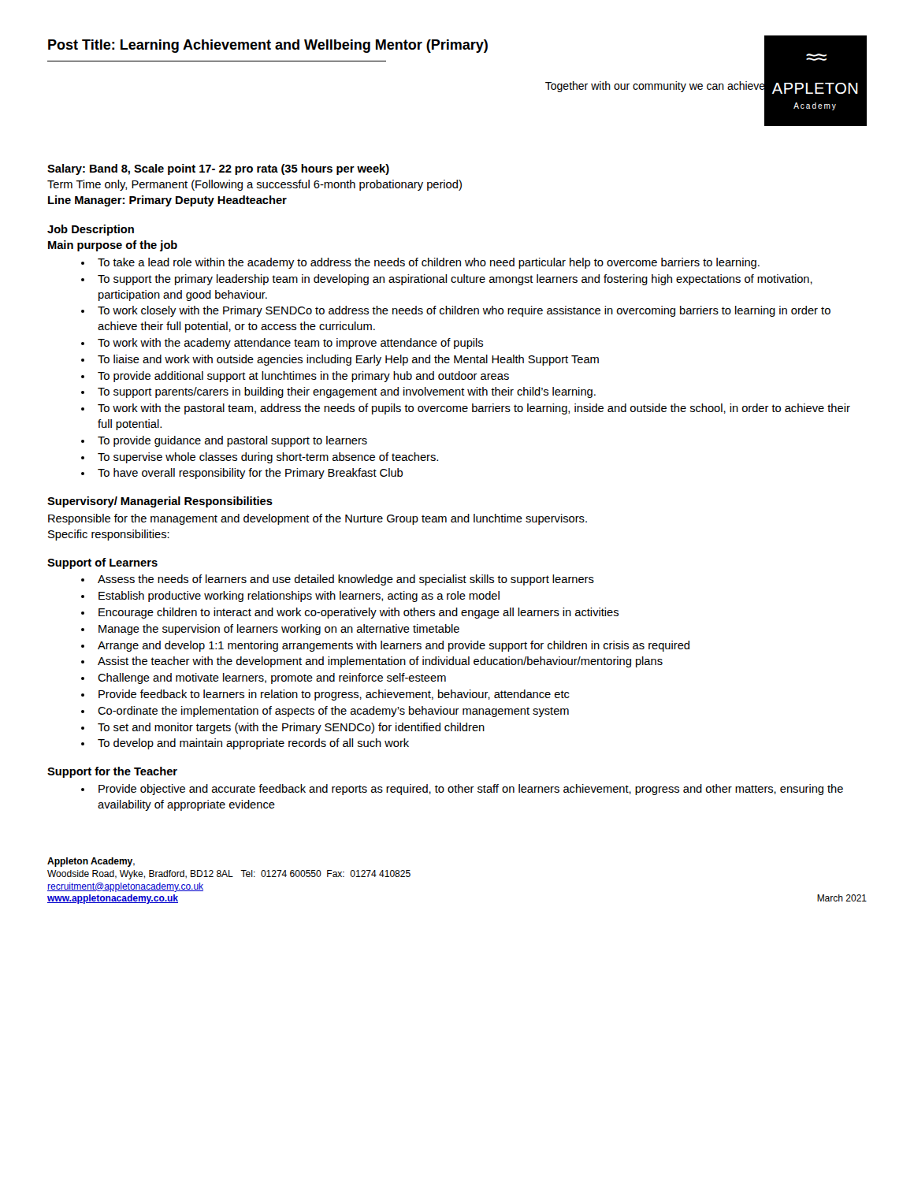≈≈
APPLETON
Academy
Post Title: Learning Achievement and Wellbeing Mentor (Primary)
Together with our community we can achieve extraordinary things
Salary: Band 8, Scale point 17- 22 pro rata (35 hours per week)
Term Time only, Permanent (Following a successful 6-month probationary period)
Line Manager: Primary Deputy Headteacher
Job Description
Main purpose of the job
To take a lead role within the academy to address the needs of children who need particular help to overcome barriers to learning.
To support the primary leadership team in developing an aspirational culture amongst learners and fostering high expectations of motivation, participation and good behaviour.
To work closely with the Primary SENDCo to address the needs of children who require assistance in overcoming barriers to learning in order to achieve their full potential, or to access the curriculum.
To work with the academy attendance team to improve attendance of pupils
To liaise and work with outside agencies including Early Help and the Mental Health Support Team
To provide additional support at lunchtimes in the primary hub and outdoor areas
To support parents/carers in building their engagement and involvement with their child’s learning.
To work with the pastoral team, address the needs of pupils to overcome barriers to learning, inside and outside the school, in order to achieve their full potential.
To provide guidance and pastoral support to learners
To supervise whole classes during short-term absence of teachers.
To have overall responsibility for the Primary Breakfast Club
Supervisory/ Managerial Responsibilities
Responsible for the management and development of the Nurture Group team and lunchtime supervisors.
Specific responsibilities:
Support of Learners
Assess the needs of learners and use detailed knowledge and specialist skills to support learners
Establish productive working relationships with learners, acting as a role model
Encourage children to interact and work co-operatively with others and engage all learners in activities
Manage the supervision of learners working on an alternative timetable
Arrange and develop 1:1 mentoring arrangements with learners and provide support for children in crisis as required
Assist the teacher with the development and implementation of individual education/behaviour/mentoring plans
Challenge and motivate learners, promote and reinforce self-esteem
Provide feedback to learners in relation to progress, achievement, behaviour, attendance etc
Co-ordinate the implementation of aspects of the academy’s behaviour management system
To set and monitor targets (with the Primary SENDCo) for identified children
To develop and maintain appropriate records of all such work
Support for the Teacher
Provide objective and accurate feedback and reports as required, to other staff on learners achievement, progress and other matters, ensuring the availability of appropriate evidence
Appleton Academy,
Woodside Road, Wyke, Bradford, BD12 8AL Tel: 01274 600550 Fax: 01274 410825
recruitment@appletonacademy.co.uk
www.appletonacademy.co.uk March 2021